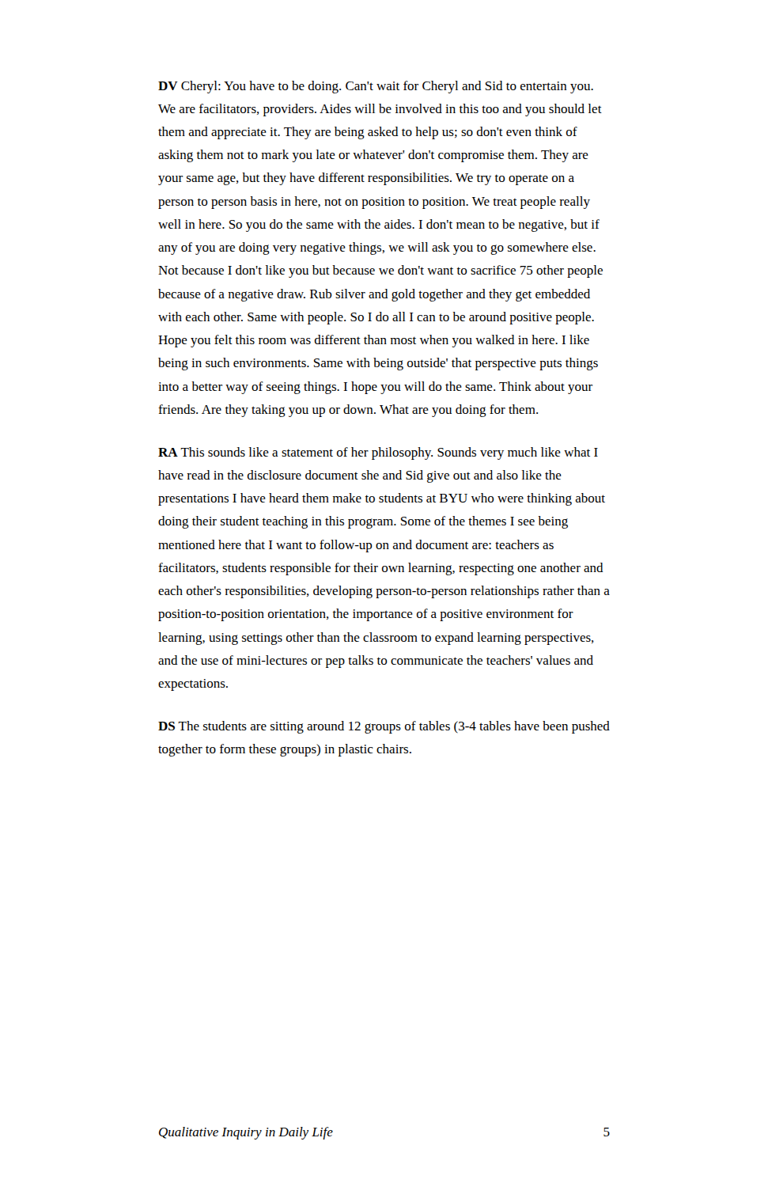DV Cheryl: You have to be doing. Can't wait for Cheryl and Sid to entertain you. We are facilitators, providers. Aides will be involved in this too and you should let them and appreciate it. They are being asked to help us; so don't even think of asking them not to mark you late or whatever' don't compromise them. They are your same age, but they have different responsibilities. We try to operate on a person to person basis in here, not on position to position. We treat people really well in here. So you do the same with the aides. I don't mean to be negative, but if any of you are doing very negative things, we will ask you to go somewhere else. Not because I don't like you but because we don't want to sacrifice 75 other people because of a negative draw. Rub silver and gold together and they get embedded with each other. Same with people. So I do all I can to be around positive people. Hope you felt this room was different than most when you walked in here. I like being in such environments. Same with being outside' that perspective puts things into a better way of seeing things. I hope you will do the same. Think about your friends. Are they taking you up or down. What are you doing for them.
RA This sounds like a statement of her philosophy. Sounds very much like what I have read in the disclosure document she and Sid give out and also like the presentations I have heard them make to students at BYU who were thinking about doing their student teaching in this program. Some of the themes I see being mentioned here that I want to follow-up on and document are: teachers as facilitators, students responsible for their own learning, respecting one another and each other's responsibilities, developing person-to-person relationships rather than a position-to-position orientation, the importance of a positive environment for learning, using settings other than the classroom to expand learning perspectives, and the use of mini-lectures or pep talks to communicate the teachers' values and expectations.
DS The students are sitting around 12 groups of tables (3-4 tables have been pushed together to form these groups) in plastic chairs.
Qualitative Inquiry in Daily Life 5